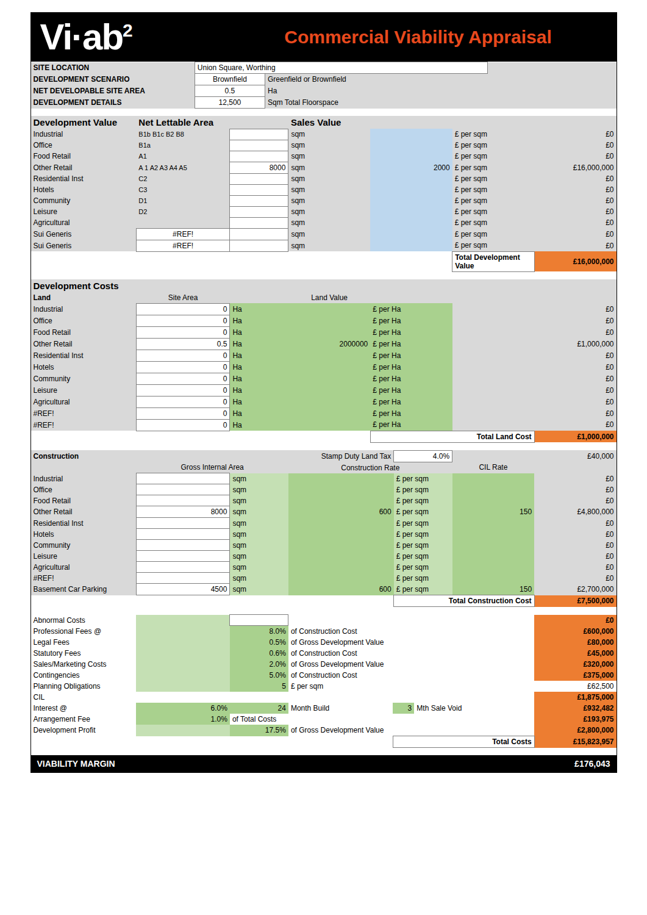Vi·ab2
Commercial Viability Appraisal
| SITE LOCATION | Union Square, Worthing | |
| DEVELOPMENT SCENARIO | Brownfield | Greenfield or Brownfield |
| NET DEVELOPABLE SITE AREA | 0.5 | Ha |
| DEVELOPMENT DETAILS | 12,500 | Sqm Total Floorspace |
| Development Value | Net Lettable Area | | Sales Value | | | |
| Industrial | B1b B1c B2 B8 | | sqm | | £ per sqm | £0 |
| Office | B1a | | sqm | | £ per sqm | £0 |
| Food Retail | A1 | | sqm | | £ per sqm | £0 |
| Other Retail | A 1 A2 A3 A4 A5 | 8000 | sqm | 2000 | £ per sqm | £16,000,000 |
| Residential Inst | C2 | | sqm | | £ per sqm | £0 |
| Hotels | C3 | | sqm | | £ per sqm | £0 |
| Community | D1 | | sqm | | £ per sqm | £0 |
| Leisure | D2 | | sqm | | £ per sqm | £0 |
| Agricultural | | | sqm | | £ per sqm | £0 |
| Sui Generis | #REF! | | sqm | | £ per sqm | £0 |
| Sui Generis | #REF! | | sqm | | £ per sqm | £0 |
| | Total Development Value | £16,000,000 |
| Development Costs |
| Land | Site Area | | Land Value | | | |
| Industrial | 0 | Ha | | £ per Ha | £0 |
| Office | 0 | Ha | | £ per Ha | £0 |
| Food Retail | 0 | Ha | | £ per Ha | £0 |
| Other Retail | 0.5 | Ha | 2000000 | £ per Ha | £1,000,000 |
| Residential Inst | 0 | Ha | | £ per Ha | £0 |
| Hotels | 0 | Ha | | £ per Ha | £0 |
| Community | 0 | Ha | | £ per Ha | £0 |
| Leisure | 0 | Ha | | £ per Ha | £0 |
| Agricultural | 0 | Ha | | £ per Ha | £0 |
| #REF! | 0 | Ha | | £ per Ha | £0 |
| #REF! | 0 | Ha | | £ per Ha | £0 |
| | Total Land Cost | £1,000,000 |
| Construction | | | Stamp Duty Land Tax | 4.0% | | £40,000 |
| | Gross Internal Area | Construction Rate | CIL Rate | |
| Industrial | | sqm | | £ per sqm | | £0 |
| Office | | sqm | | £ per sqm | | £0 |
| Food Retail | | sqm | | £ per sqm | | £0 |
| Other Retail | 8000 | sqm | 600 | £ per sqm | 150 | £4,800,000 |
| Residential Inst | | sqm | | £ per sqm | | £0 |
| Hotels | | sqm | | £ per sqm | | £0 |
| Community | | sqm | | £ per sqm | | £0 |
| Leisure | | sqm | | £ per sqm | | £0 |
| Agricultural | | sqm | | £ per sqm | | £0 |
| #REF! | | sqm | | £ per sqm | | £0 |
| Basement Car Parking | 4500 | sqm | 600 | £ per sqm | 150 | £2,700,000 |
| | Total Construction Cost | £7,500,000 |
| Abnormal Costs | | | | £0 |
| Professional Fees @ | | 8.0% | of Construction Cost | £600,000 |
| Legal Fees | | 0.5% | of Gross Development Value | £80,000 |
| Statutory Fees | | 0.6% | of Construction Cost | £45,000 |
| Sales/Marketing Costs | | 2.0% | of Gross Development Value | £320,000 |
| Contingencies | | 5.0% | of Construction Cost | £375,000 |
| Planning Obligations | | 5 | £ per sqm | £62,500 |
| CIL | | £1,875,000 |
| Interest @ | 6.0% | 24 | Month Build | 3 | Mth Sale Void | £932,482 |
| Arrangement Fee | 1.0% | of Total Costs | £193,975 |
| Development Profit | | 17.5% | of Gross Development Value | £2,800,000 |
| | Total Costs | £15,823,957 |
VIABILITY MARGIN £176,043